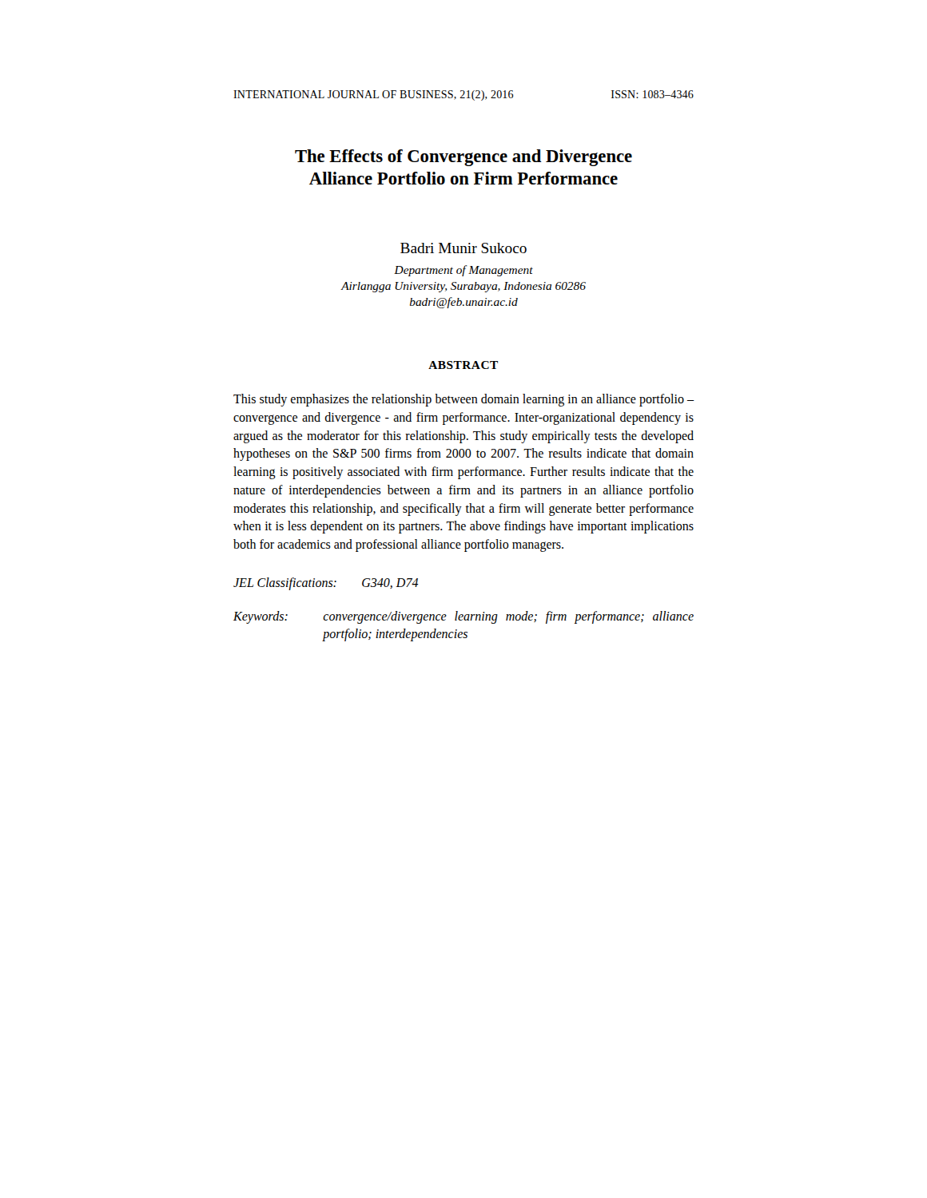International Journal of Business, 21(2), 2016 ISSN: 1083–4346
The Effects of Convergence and Divergence
Alliance Portfolio on Firm Performance
Badri Munir Sukoco
Department of Management
Airlangga University, Surabaya, Indonesia 60286
badri@feb.unair.ac.id
ABSTRACT
This study emphasizes the relationship between domain learning in an alliance portfolio – convergence and divergence - and firm performance. Inter-organizational dependency is argued as the moderator for this relationship. This study empirically tests the developed hypotheses on the S&P 500 firms from 2000 to 2007. The results indicate that domain learning is positively associated with firm performance. Further results indicate that the nature of interdependencies between a firm and its partners in an alliance portfolio moderates this relationship, and specifically that a firm will generate better performance when it is less dependent on its partners. The above findings have important implications both for academics and professional alliance portfolio managers.
JEL Classifications: G340, D74
Keywords: convergence/divergence learning mode; firm performance; alliance portfolio; interdependencies